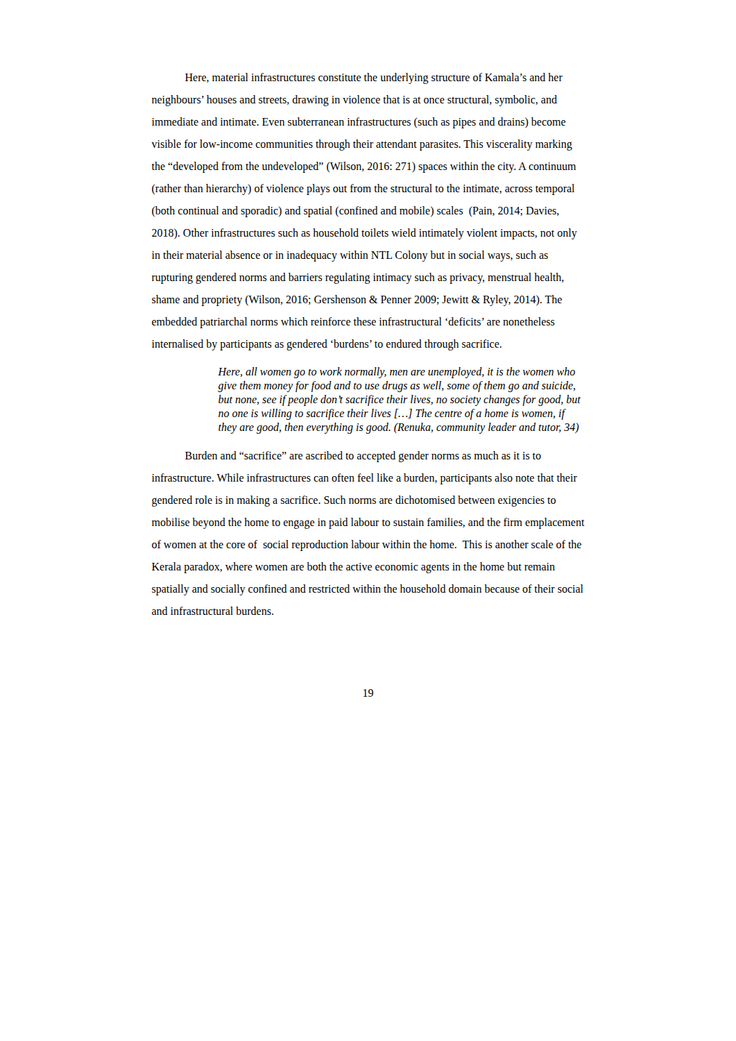Here, material infrastructures constitute the underlying structure of Kamala’s and her neighbours’ houses and streets, drawing in violence that is at once structural, symbolic, and immediate and intimate. Even subterranean infrastructures (such as pipes and drains) become visible for low-income communities through their attendant parasites. This viscerality marking the “developed from the undeveloped” (Wilson, 2016: 271) spaces within the city. A continuum (rather than hierarchy) of violence plays out from the structural to the intimate, across temporal (both continual and sporadic) and spatial (confined and mobile) scales (Pain, 2014; Davies, 2018). Other infrastructures such as household toilets wield intimately violent impacts, not only in their material absence or in inadequacy within NTL Colony but in social ways, such as rupturing gendered norms and barriers regulating intimacy such as privacy, menstrual health, shame and propriety (Wilson, 2016; Gershenson & Penner 2009; Jewitt & Ryley, 2014). The embedded patriarchal norms which reinforce these infrastructural ‘deficits’ are nonetheless internalised by participants as gendered ‘burdens’ to endured through sacrifice.
Here, all women go to work normally, men are unemployed, it is the women who give them money for food and to use drugs as well, some of them go and suicide, but none, see if people don’t sacrifice their lives, no society changes for good, but no one is willing to sacrifice their lives […] The centre of a home is women, if they are good, then everything is good. (Renuka, community leader and tutor, 34)
Burden and “sacrifice” are ascribed to accepted gender norms as much as it is to infrastructure. While infrastructures can often feel like a burden, participants also note that their gendered role is in making a sacrifice. Such norms are dichotomised between exigencies to mobilise beyond the home to engage in paid labour to sustain families, and the firm emplacement of women at the core of social reproduction labour within the home. This is another scale of the Kerala paradox, where women are both the active economic agents in the home but remain spatially and socially confined and restricted within the household domain because of their social and infrastructural burdens.
19